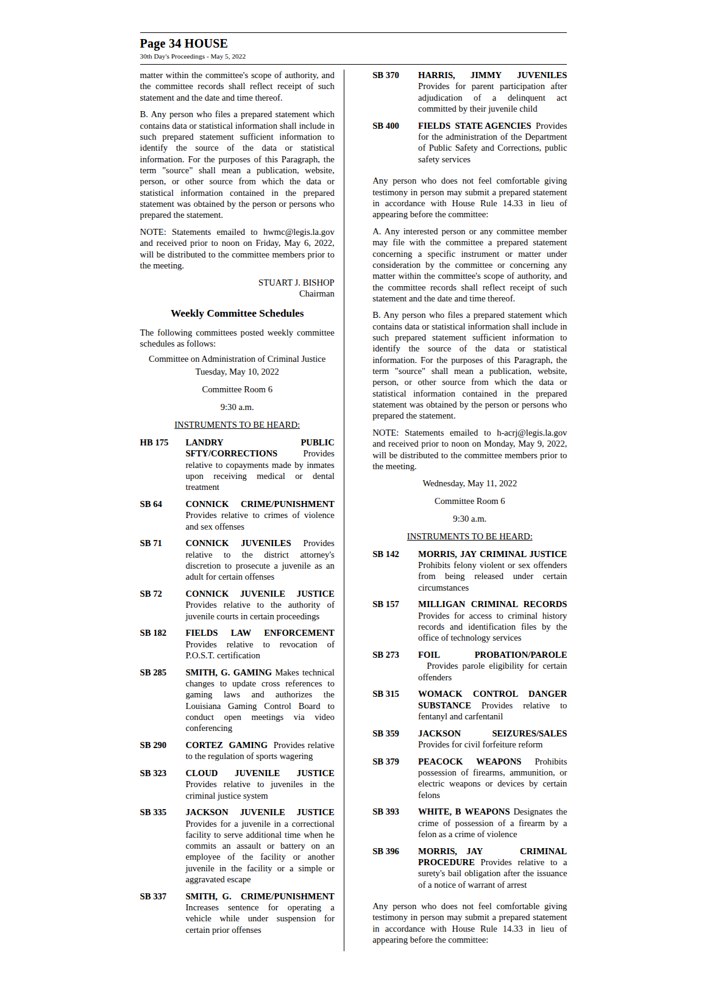Page 34 HOUSE
30th Day's Proceedings - May 5, 2022
matter within the committee's scope of authority, and the committee records shall reflect receipt of such statement and the date and time thereof.
B. Any person who files a prepared statement which contains data or statistical information shall include in such prepared statement sufficient information to identify the source of the data or statistical information. For the purposes of this Paragraph, the term "source" shall mean a publication, website, person, or other source from which the data or statistical information contained in the prepared statement was obtained by the person or persons who prepared the statement.
NOTE: Statements emailed to hwmc@legis.la.gov and received prior to noon on Friday, May 6, 2022, will be distributed to the committee members prior to the meeting.
STUART J. BISHOP Chairman
Weekly Committee Schedules
The following committees posted weekly committee schedules as follows:
Committee on Administration of Criminal Justice
Tuesday, May 10, 2022
Committee Room 6
9:30 a.m.
INSTRUMENTS TO BE HEARD:
| HB 175 | LANDRY PUBLIC SFTY/CORRECTIONS Provides relative to copayments made by inmates upon receiving medical or dental treatment |
| SB 64 | CONNICK CRIME/PUNISHMENT Provides relative to crimes of violence and sex offenses |
| SB 71 | CONNICK JUVENILES Provides relative to the district attorney's discretion to prosecute a juvenile as an adult for certain offenses |
| SB 72 | CONNICK JUVENILE JUSTICE Provides relative to the authority of juvenile courts in certain proceedings |
| SB 182 | FIELDS LAW ENFORCEMENT Provides relative to revocation of P.O.S.T. certification |
| SB 285 | SMITH, G. GAMING Makes technical changes to update cross references to gaming laws and authorizes the Louisiana Gaming Control Board to conduct open meetings via video conferencing |
| SB 290 | CORTEZ GAMING Provides relative to the regulation of sports wagering |
| SB 323 | CLOUD JUVENILE JUSTICE Provides relative to juveniles in the criminal justice system |
| SB 335 | JACKSON JUVENILE JUSTICE Provides for a juvenile in a correctional facility to serve additional time when he commits an assault or battery on an employee of the facility or another juvenile in the facility or a simple or aggravated escape |
| SB 337 | SMITH, G. CRIME/PUNISHMENT Increases sentence for operating a vehicle while under suspension for certain prior offenses |
| SB 370 | HARRIS, JIMMY JUVENILES Provides for parent participation after adjudication of a delinquent act committed by their juvenile child |
| SB 400 | FIELDS STATE AGENCIES Provides for the administration of the Department of Public Safety and Corrections, public safety services |
Any person who does not feel comfortable giving testimony in person may submit a prepared statement in accordance with House Rule 14.33 in lieu of appearing before the committee:
A. Any interested person or any committee member may file with the committee a prepared statement concerning a specific instrument or matter under consideration by the committee or concerning any matter within the committee's scope of authority, and the committee records shall reflect receipt of such statement and the date and time thereof.
B. Any person who files a prepared statement which contains data or statistical information shall include in such prepared statement sufficient information to identify the source of the data or statistical information. For the purposes of this Paragraph, the term "source" shall mean a publication, website, person, or other source from which the data or statistical information contained in the prepared statement was obtained by the person or persons who prepared the statement.
NOTE: Statements emailed to h-acrj@legis.la.gov and received prior to noon on Monday, May 9, 2022, will be distributed to the committee members prior to the meeting.
Wednesday, May 11, 2022
Committee Room 6
9:30 a.m.
INSTRUMENTS TO BE HEARD:
| SB 142 | MORRIS, JAY CRIMINAL JUSTICE Prohibits felony violent or sex offenders from being released under certain circumstances |
| SB 157 | MILLIGAN CRIMINAL RECORDS Provides for access to criminal history records and identification files by the office of technology services |
| SB 273 | FOIL PROBATION/PAROLE Provides parole eligibility for certain offenders |
| SB 315 | WOMACK CONTROL DANGER SUBSTANCE Provides relative to fentanyl and carfentanil |
| SB 359 | JACKSON SEIZURES/SALES Provides for civil forfeiture reform |
| SB 379 | PEACOCK WEAPONS Prohibits possession of firearms, ammunition, or electric weapons or devices by certain felons |
| SB 393 | WHITE, B WEAPONS Designates the crime of possession of a firearm by a felon as a crime of violence |
| SB 396 | MORRIS, JAY CRIMINAL PROCEDURE Provides relative to a surety's bail obligation after the issuance of a notice of warrant of arrest |
Any person who does not feel comfortable giving testimony in person may submit a prepared statement in accordance with House Rule 14.33 in lieu of appearing before the committee: